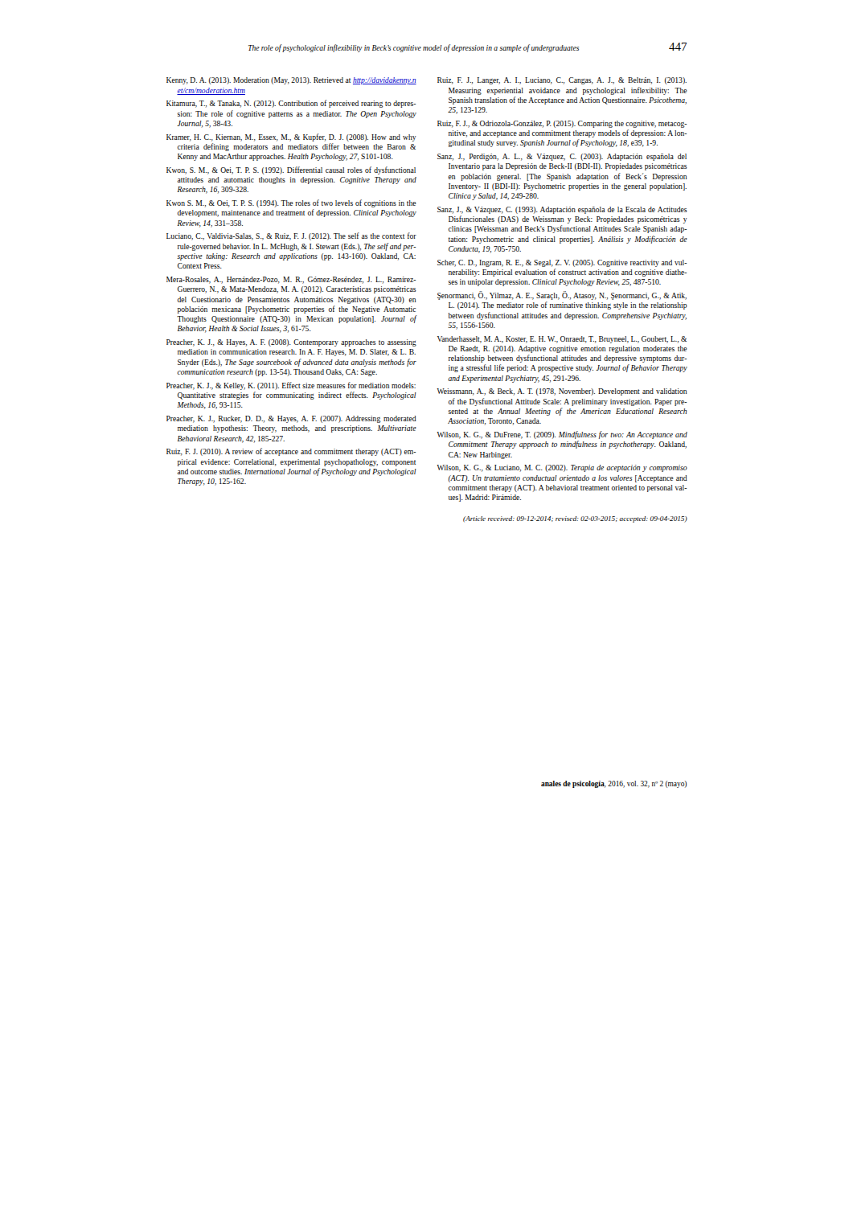The role of psychological inflexibility in Beck’s cognitive model of depression in a sample of undergraduates
447
Kenny, D. A. (2013). Moderation (May, 2013). Retrieved at http://davidakenny.net/cm/moderation.htm
Kitamura, T., & Tanaka, N. (2012). Contribution of perceived rearing to depression: The role of cognitive patterns as a mediator. The Open Psychology Journal, 5, 38-43.
Kramer, H. C., Kiernan, M., Essex, M., & Kupfer, D. J. (2008). How and why criteria defining moderators and mediators differ between the Baron & Kenny and MacArthur approaches. Health Psychology, 27, S101-108.
Kwon, S. M., & Oei, T. P. S. (1992). Differential causal roles of dysfunctional attitudes and automatic thoughts in depression. Cognitive Therapy and Research, 16, 309-328.
Kwon S. M., & Oei, T. P. S. (1994). The roles of two levels of cognitions in the development, maintenance and treatment of depression. Clinical Psychology Review, 14, 331–358.
Luciano, C., Valdivia-Salas, S., & Ruiz, F. J. (2012). The self as the context for rule-governed behavior. In L. McHugh, & I. Stewart (Eds.), The self and perspective taking: Research and applications (pp. 143-160). Oakland, CA: Context Press.
Mera-Rosales, A., Hernández-Pozo, M. R., Gómez-Reséndez, J. L., Ramírez-Guerrero, N., & Mata-Mendoza, M. A. (2012). Características psicométricas del Cuestionario de Pensamientos Automáticos Negativos (ATQ-30) en población mexicana [Psychometric properties of the Negative Automatic Thoughts Questionnaire (ATQ-30) in Mexican population]. Journal of Behavior, Health & Social Issues, 3, 61-75.
Preacher, K. J., & Hayes, A. F. (2008). Contemporary approaches to assessing mediation in communication research. In A. F. Hayes, M. D. Slater, & L. B. Snyder (Eds.), The Sage sourcebook of advanced data analysis methods for communication research (pp. 13-54). Thousand Oaks, CA: Sage.
Preacher, K. J., & Kelley, K. (2011). Effect size measures for mediation models: Quantitative strategies for communicating indirect effects. Psychological Methods, 16, 93-115.
Preacher, K. J., Rucker, D. D., & Hayes, A. F. (2007). Addressing moderated mediation hypothesis: Theory, methods, and prescriptions. Multivariate Behavioral Research, 42, 185-227.
Ruiz, F. J. (2010). A review of acceptance and commitment therapy (ACT) empirical evidence: Correlational, experimental psychopathology, component and outcome studies. International Journal of Psychology and Psychological Therapy, 10, 125-162.
Ruiz, F. J., Langer, A. I., Luciano, C., Cangas, A. J., & Beltrán, I. (2013). Measuring experiential avoidance and psychological inflexibility: The Spanish translation of the Acceptance and Action Questionnaire. Psicothema, 25, 123-129.
Ruiz, F. J., & Odriozola-González, P. (2015). Comparing the cognitive, metacognitive, and acceptance and commitment therapy models of depression: A longitudinal study survey. Spanish Journal of Psychology, 18, e39, 1-9.
Sanz, J., Perdigón, A. L., & Vázquez, C. (2003). Adaptación española del Inventario para la Depresión de Beck-II (BDI-II). Propiedades psicométricas en población general. [The Spanish adaptation of Beck´s Depression Inventory- II (BDI-II): Psychometric properties in the general population]. Clínica y Salud, 14, 249-280.
Sanz, J., & Vázquez, C. (1993). Adaptación española de la Escala de Actitudes Disfuncionales (DAS) de Weissman y Beck: Propiedades psicométricas y clinicas [Weissman and Beck's Dysfunctional Attitudes Scale Spanish adaptation: Psychometric and clinical properties]. Análisis y Modificación de Conducta, 19, 705-750.
Scher, C. D., Ingram, R. E., & Segal, Z. V. (2005). Cognitive reactivity and vulnerability: Empirical evaluation of construct activation and cognitive diatheses in unipolar depression. Clinical Psychology Review, 25, 487-510.
Şenormanci, Ö., Yilmaz, A. E., Saraçlı, Ö., Atasoy, N., Şenormanci, G., & Atik, L. (2014). The mediator role of ruminative thinking style in the relationship between dysfunctional attitudes and depression. Comprehensive Psychiatry, 55, 1556-1560.
Vanderhasselt, M. A., Koster, E. H. W., Onraedt, T., Bruyneel, L., Goubert, L., & De Raedt, R. (2014). Adaptive cognitive emotion regulation moderates the relationship between dysfunctional attitudes and depressive symptoms during a stressful life period: A prospective study. Journal of Behavior Therapy and Experimental Psychiatry, 45, 291-296.
Weissmann, A., & Beck, A. T. (1978, November). Development and validation of the Dysfunctional Attitude Scale: A preliminary investigation. Paper presented at the Annual Meeting of the American Educational Research Association, Toronto, Canada.
Wilson, K. G., & DuFrene, T. (2009). Mindfulness for two: An Acceptance and Commitment Therapy approach to mindfulness in psychotherapy. Oakland, CA: New Harbinger.
Wilson, K. G., & Luciano, M. C. (2002). Terapia de aceptación y compromiso (ACT). Un tratamiento conductual orientado a los valores [Acceptance and commitment therapy (ACT). A behavioral treatment oriented to personal values]. Madrid: Pirámide.
(Article received: 09-12-2014; revised: 02-03-2015; accepted: 09-04-2015)
anales de psicología, 2016, vol. 32, nº 2 (mayo)